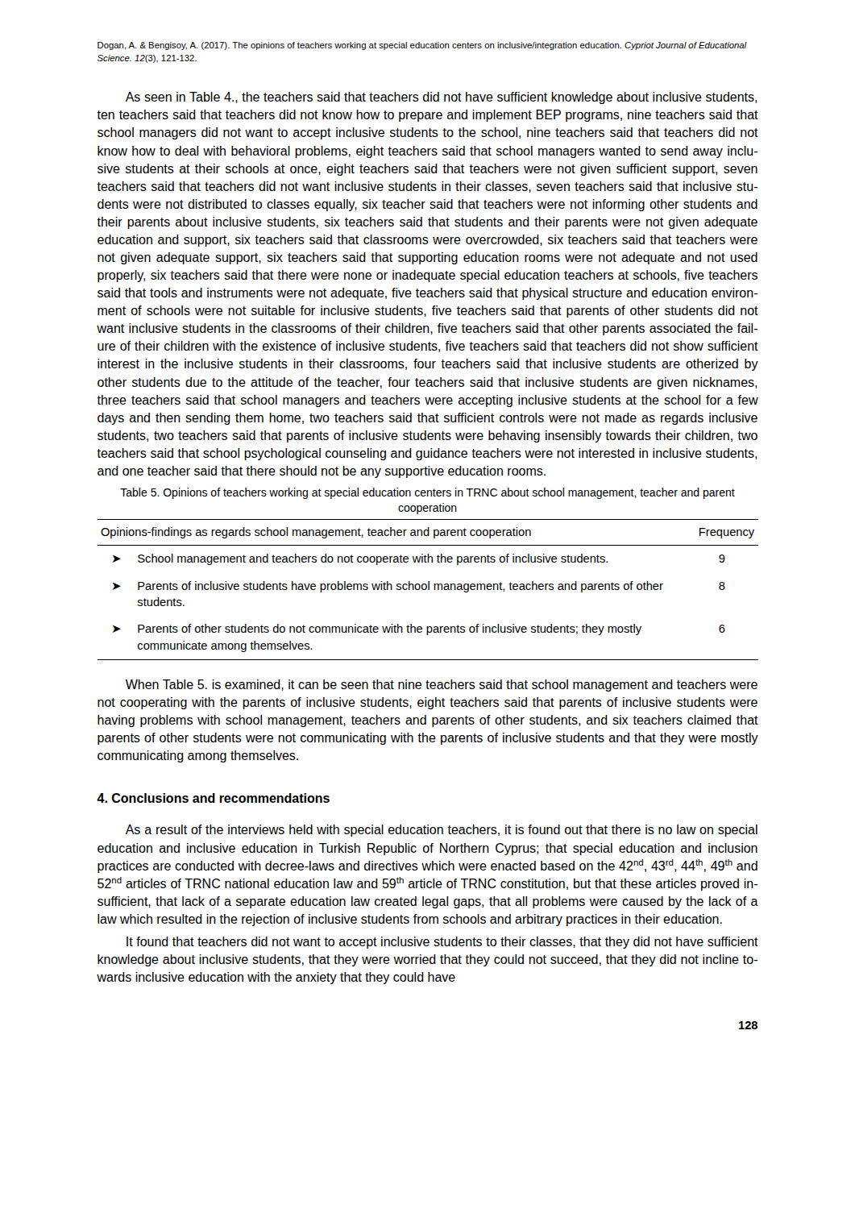Dogan, A. & Bengisoy, A. (2017). The opinions of teachers working at special education centers on inclusive/integration education. Cypriot Journal of Educational Science. 12(3), 121-132.
As seen in Table 4., the teachers said that teachers did not have sufficient knowledge about inclusive students, ten teachers said that teachers did not know how to prepare and implement BEP programs, nine teachers said that school managers did not want to accept inclusive students to the school, nine teachers said that teachers did not know how to deal with behavioral problems, eight teachers said that school managers wanted to send away inclusive students at their schools at once, eight teachers said that teachers were not given sufficient support, seven teachers said that teachers did not want inclusive students in their classes, seven teachers said that inclusive students were not distributed to classes equally, six teacher said that teachers were not informing other students and their parents about inclusive students, six teachers said that students and their parents were not given adequate education and support, six teachers said that classrooms were overcrowded, six teachers said that teachers were not given adequate support, six teachers said that supporting education rooms were not adequate and not used properly, six teachers said that there were none or inadequate special education teachers at schools, five teachers said that tools and instruments were not adequate, five teachers said that physical structure and education environment of schools were not suitable for inclusive students, five teachers said that parents of other students did not want inclusive students in the classrooms of their children, five teachers said that other parents associated the failure of their children with the existence of inclusive students, five teachers said that teachers did not show sufficient interest in the inclusive students in their classrooms, four teachers said that inclusive students are otherized by other students due to the attitude of the teacher, four teachers said that inclusive students are given nicknames, three teachers said that school managers and teachers were accepting inclusive students at the school for a few days and then sending them home, two teachers said that sufficient controls were not made as regards inclusive students, two teachers said that parents of inclusive students were behaving insensibly towards their children, two teachers said that school psychological counseling and guidance teachers were not interested in inclusive students, and one teacher said that there should not be any supportive education rooms.
Table 5. Opinions of teachers working at special education centers in TRNC about school management, teacher and parent cooperation
| Opinions-findings as regards school management, teacher and parent cooperation | Frequency |
| --- | --- |
| ➤ | School management and teachers do not cooperate with the parents of inclusive students. | 9 |
| ➤ | Parents of inclusive students have problems with school management, teachers and parents of other students. | 8 |
| ➤ | Parents of other students do not communicate with the parents of inclusive students; they mostly communicate among themselves. | 6 |
When Table 5. is examined, it can be seen that nine teachers said that school management and teachers were not cooperating with the parents of inclusive students, eight teachers said that parents of inclusive students were having problems with school management, teachers and parents of other students, and six teachers claimed that parents of other students were not communicating with the parents of inclusive students and that they were mostly communicating among themselves.
4. Conclusions and recommendations
As a result of the interviews held with special education teachers, it is found out that there is no law on special education and inclusive education in Turkish Republic of Northern Cyprus; that special education and inclusion practices are conducted with decree-laws and directives which were enacted based on the 42nd, 43rd, 44th, 49th and 52nd articles of TRNC national education law and 59th article of TRNC constitution, but that these articles proved insufficient, that lack of a separate education law created legal gaps, that all problems were caused by the lack of a law which resulted in the rejection of inclusive students from schools and arbitrary practices in their education.
It found that teachers did not want to accept inclusive students to their classes, that they did not have sufficient knowledge about inclusive students, that they were worried that they could not succeed, that they did not incline towards inclusive education with the anxiety that they could have
128